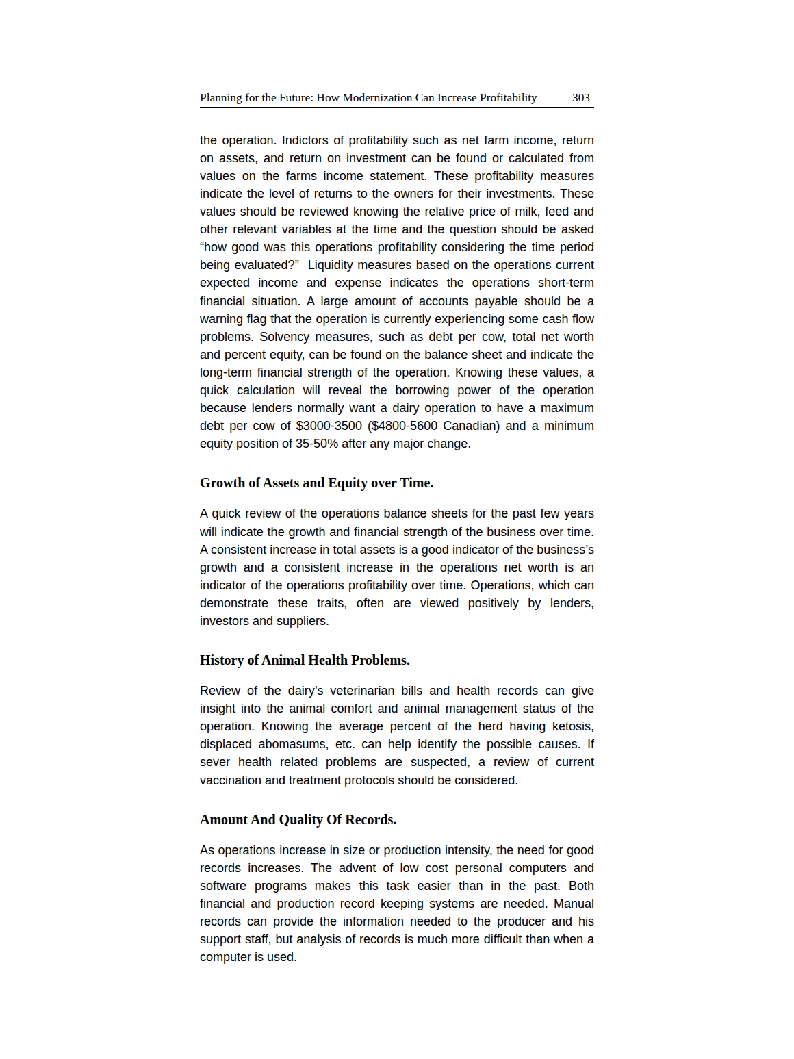Planning for the Future: How Modernization Can Increase Profitability 303
the operation. Indictors of profitability such as net farm income, return on assets, and return on investment can be found or calculated from values on the farms income statement. These profitability measures indicate the level of returns to the owners for their investments. These values should be reviewed knowing the relative price of milk, feed and other relevant variables at the time and the question should be asked “how good was this operations profitability considering the time period being evaluated?” Liquidity measures based on the operations current expected income and expense indicates the operations short-term financial situation. A large amount of accounts payable should be a warning flag that the operation is currently experiencing some cash flow problems. Solvency measures, such as debt per cow, total net worth and percent equity, can be found on the balance sheet and indicate the long-term financial strength of the operation. Knowing these values, a quick calculation will reveal the borrowing power of the operation because lenders normally want a dairy operation to have a maximum debt per cow of $3000-3500 ($4800-5600 Canadian) and a minimum equity position of 35-50% after any major change.
Growth of Assets and Equity over Time.
A quick review of the operations balance sheets for the past few years will indicate the growth and financial strength of the business over time. A consistent increase in total assets is a good indicator of the business’s growth and a consistent increase in the operations net worth is an indicator of the operations profitability over time. Operations, which can demonstrate these traits, often are viewed positively by lenders, investors and suppliers.
History of Animal Health Problems.
Review of the dairy’s veterinarian bills and health records can give insight into the animal comfort and animal management status of the operation. Knowing the average percent of the herd having ketosis, displaced abomasums, etc. can help identify the possible causes. If sever health related problems are suspected, a review of current vaccination and treatment protocols should be considered.
Amount And Quality Of Records.
As operations increase in size or production intensity, the need for good records increases. The advent of low cost personal computers and software programs makes this task easier than in the past. Both financial and production record keeping systems are needed. Manual records can provide the information needed to the producer and his support staff, but analysis of records is much more difficult than when a computer is used.